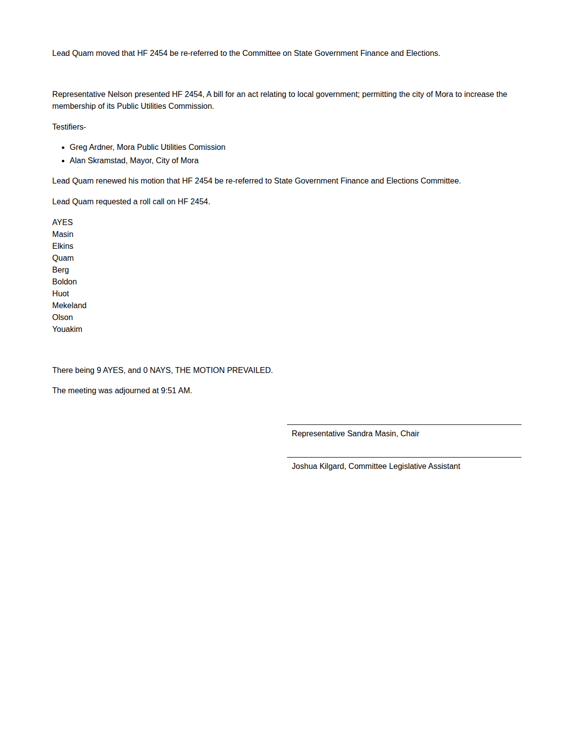Lead Quam moved that HF 2454 be re-referred to the Committee on State Government Finance and Elections.
Representative Nelson presented HF 2454, A bill for an act relating to local government; permitting the city of Mora to increase the membership of its Public Utilities Commission.
Testifiers-
Greg Ardner, Mora Public Utilities Comission
Alan Skramstad, Mayor, City of Mora
Lead Quam renewed his motion that HF 2454 be re-referred to State Government Finance and Elections Committee.
Lead Quam requested a roll call on HF 2454.
AYES
Masin
Elkins
Quam
Berg
Boldon
Huot
Mekeland
Olson
Youakim
There being 9 AYES, and 0 NAYS, THE MOTION PREVAILED.
The meeting was adjourned at 9:51 AM.
Representative Sandra Masin, Chair
Joshua Kilgard, Committee Legislative Assistant